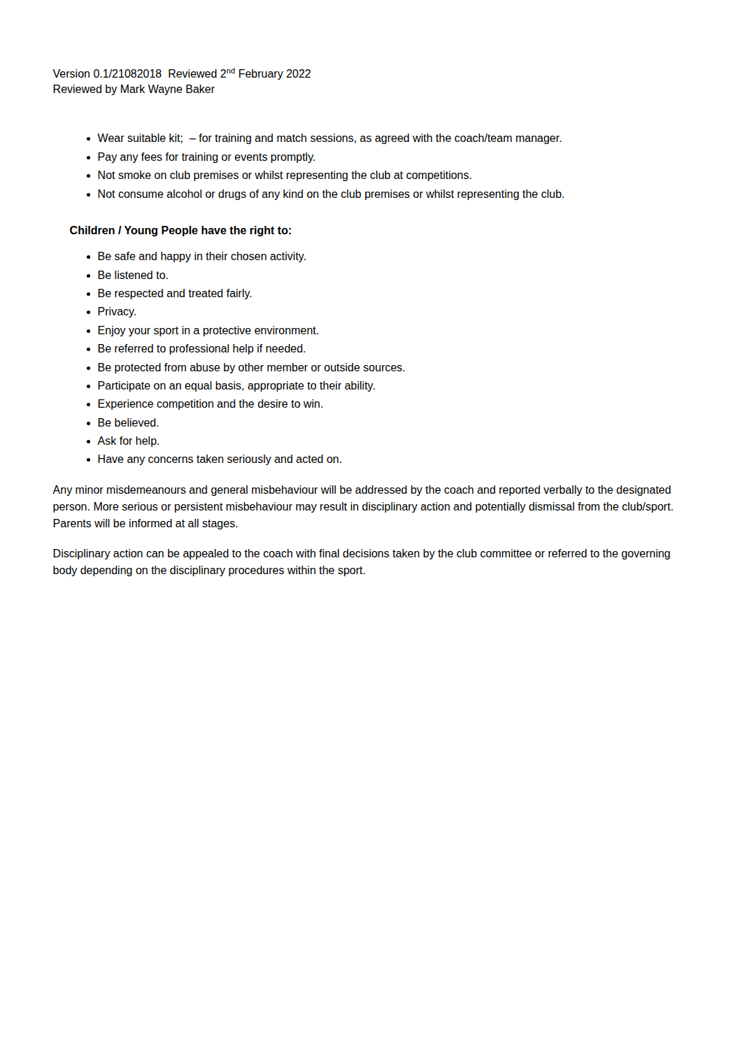Version 0.1/21082018 Reviewed 2nd February 2022
Reviewed by Mark Wayne Baker
Wear suitable kit; – for training and match sessions, as agreed with the coach/team manager.
Pay any fees for training or events promptly.
Not smoke on club premises or whilst representing the club at competitions.
Not consume alcohol or drugs of any kind on the club premises or whilst representing the club.
Children / Young People have the right to:
Be safe and happy in their chosen activity.
Be listened to.
Be respected and treated fairly.
Privacy.
Enjoy your sport in a protective environment.
Be referred to professional help if needed.
Be protected from abuse by other member or outside sources.
Participate on an equal basis, appropriate to their ability.
Experience competition and the desire to win.
Be believed.
Ask for help.
Have any concerns taken seriously and acted on.
Any minor misdemeanours and general misbehaviour will be addressed by the coach and reported verbally to the designated person. More serious or persistent misbehaviour may result in disciplinary action and potentially dismissal from the club/sport. Parents will be informed at all stages.
Disciplinary action can be appealed to the coach with final decisions taken by the club committee or referred to the governing body depending on the disciplinary procedures within the sport.